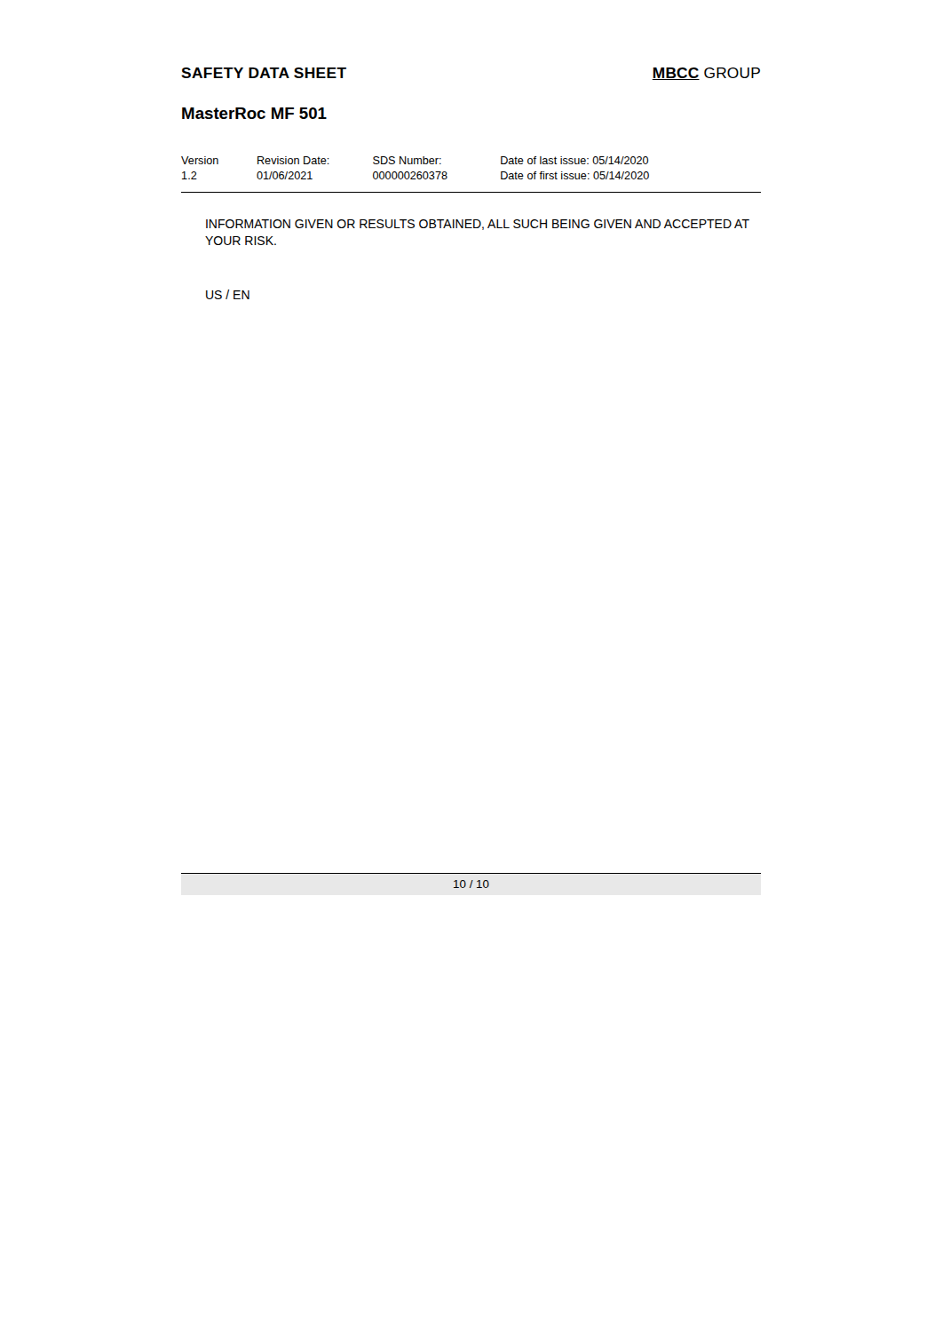SAFETY DATA SHEET
MBCC GROUP
MasterRoc MF 501
| Version 1.2 | Revision Date: 01/06/2021 | SDS Number: 000000260378 | Date of last issue: 05/14/2020 Date of first issue: 05/14/2020 |
INFORMATION GIVEN OR RESULTS OBTAINED, ALL SUCH BEING GIVEN AND ACCEPTED AT YOUR RISK.
US / EN
10 / 10